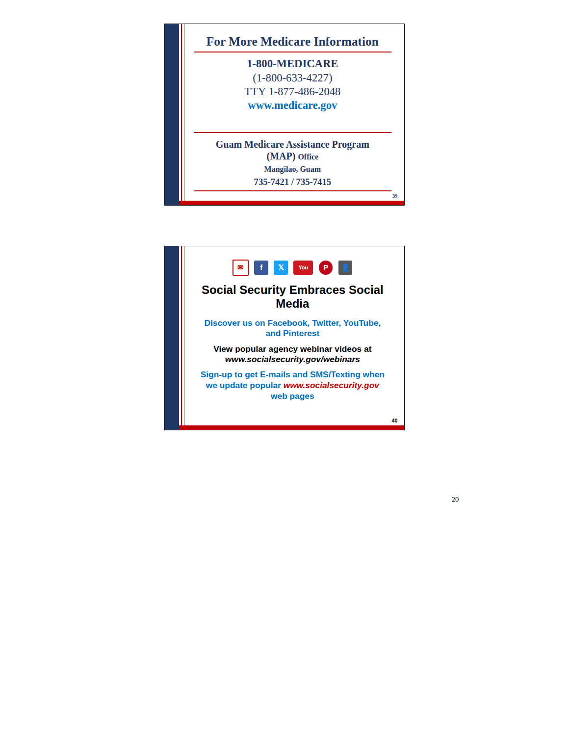For More Medicare Information
1-800-MEDICARE
(1-800-633-4227)
TTY 1-877-486-2048
www.medicare.gov
Guam Medicare Assistance Program
(MAP) Office
Mangilao, Guam
735-7421 / 735-7415
39
✉ f 𝕏 You
Tube P 👤
Social Security Embraces Social Media
Discover us on Facebook, Twitter, YouTube, and Pinterest
View popular agency webinar videos at www.socialsecurity.gov/webinars
Sign-up to get E-mails and SMS/Texting when we update popular www.socialsecurity.gov web pages
40
20